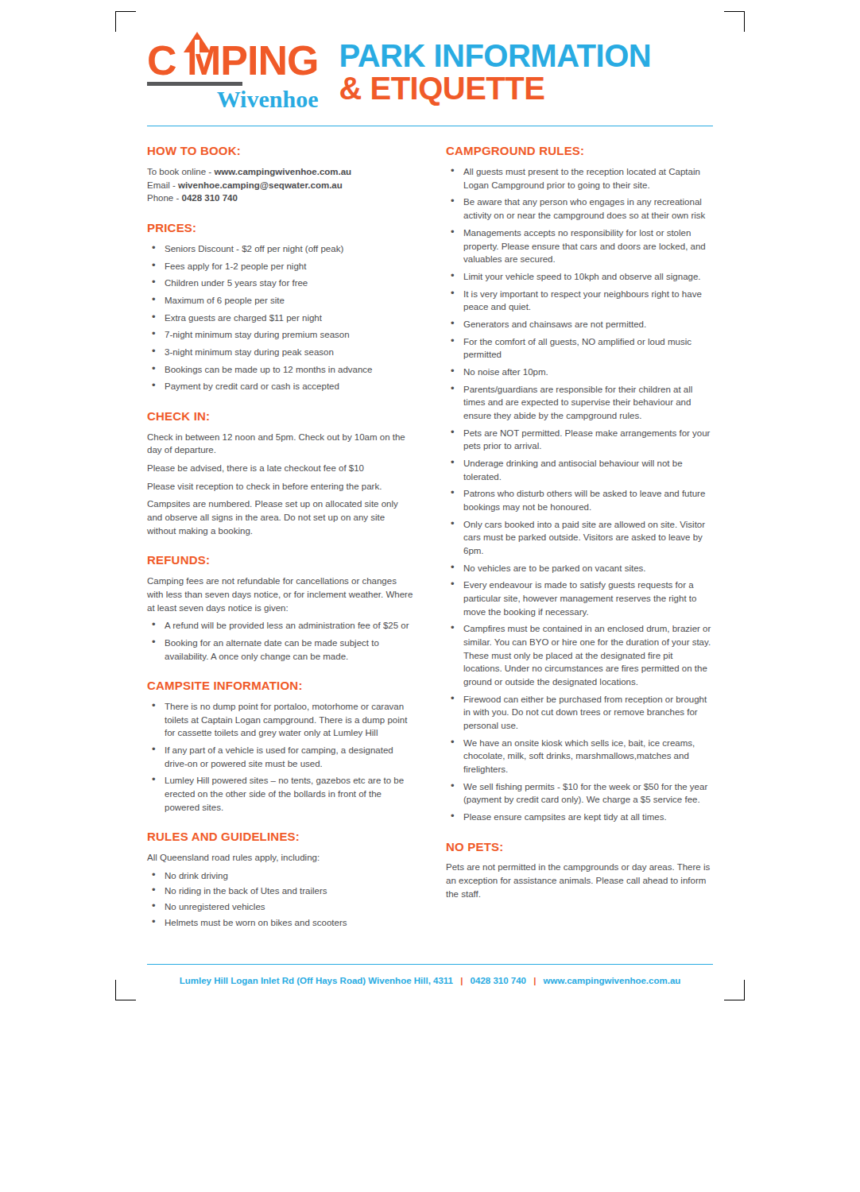C MPING
Wivenhoe
PARK INFORMATION
& ETIQUETTE
HOW TO BOOK:
To book online - www.campingwivenhoe.com.au
Email - wivenhoe.camping@seqwater.com.au
Phone - 0428 310 740
PRICES:
Seniors Discount - $2 off per night (off peak)
Fees apply for 1-2 people per night
Children under 5 years stay for free
Maximum of 6 people per site
Extra guests are charged $11 per night
7-night minimum stay during premium season
3-night minimum stay during peak season
Bookings can be made up to 12 months in advance
Payment by credit card or cash is accepted
CHECK IN:
Check in between 12 noon and 5pm. Check out by 10am on the day of departure.
Please be advised, there is a late checkout fee of $10
Please visit reception to check in before entering the park.
Campsites are numbered. Please set up on allocated site only and observe all signs in the area. Do not set up on any site without making a booking.
REFUNDS:
Camping fees are not refundable for cancellations or changes with less than seven days notice, or for inclement weather. Where at least seven days notice is given:
A refund will be provided less an administration fee of $25 or
Booking for an alternate date can be made subject to availability. A once only change can be made.
CAMPSITE INFORMATION:
There is no dump point for portaloo, motorhome or caravan toilets at Captain Logan campground. There is a dump point for cassette toilets and grey water only at Lumley Hill
If any part of a vehicle is used for camping, a designated drive-on or powered site must be used.
Lumley Hill powered sites – no tents, gazebos etc are to be erected on the other side of the bollards in front of the powered sites.
RULES AND GUIDELINES:
All Queensland road rules apply, including:
No drink driving
No riding in the back of Utes and trailers
No unregistered vehicles
Helmets must be worn on bikes and scooters
CAMPGROUND RULES:
All guests must present to the reception located at Captain Logan Campground prior to going to their site.
Be aware that any person who engages in any recreational activity on or near the campground does so at their own risk
Managements accepts no responsibility for lost or stolen property. Please ensure that cars and doors are locked, and valuables are secured.
Limit your vehicle speed to 10kph and observe all signage.
It is very important to respect your neighbours right to have peace and quiet.
Generators and chainsaws are not permitted.
For the comfort of all guests, NO amplified or loud music permitted
No noise after 10pm.
Parents/guardians are responsible for their children at all times and are expected to supervise their behaviour and ensure they abide by the campground rules.
Pets are NOT permitted. Please make arrangements for your pets prior to arrival.
Underage drinking and antisocial behaviour will not be tolerated.
Patrons who disturb others will be asked to leave and future bookings may not be honoured.
Only cars booked into a paid site are allowed on site. Visitor cars must be parked outside. Visitors are asked to leave by 6pm.
No vehicles are to be parked on vacant sites.
Every endeavour is made to satisfy guests requests for a particular site, however management reserves the right to move the booking if necessary.
Campfires must be contained in an enclosed drum, brazier or similar. You can BYO or hire one for the duration of your stay. These must only be placed at the designated fire pit locations. Under no circumstances are fires permitted on the ground or outside the designated locations.
Firewood can either be purchased from reception or brought in with you. Do not cut down trees or remove branches for personal use.
We have an onsite kiosk which sells ice, bait, ice creams, chocolate, milk, soft drinks, marshmallows,matches and firelighters.
We sell fishing permits - $10 for the week or $50 for the year (payment by credit card only). We charge a $5 service fee.
Please ensure campsites are kept tidy at all times.
NO PETS:
Pets are not permitted in the campgrounds or day areas. There is an exception for assistance animals. Please call ahead to inform the staff.
Lumley Hill Logan Inlet Rd (Off Hays Road) Wivenhoe Hill, 4311 | 0428 310 740 | www.campingwivenhoe.com.au